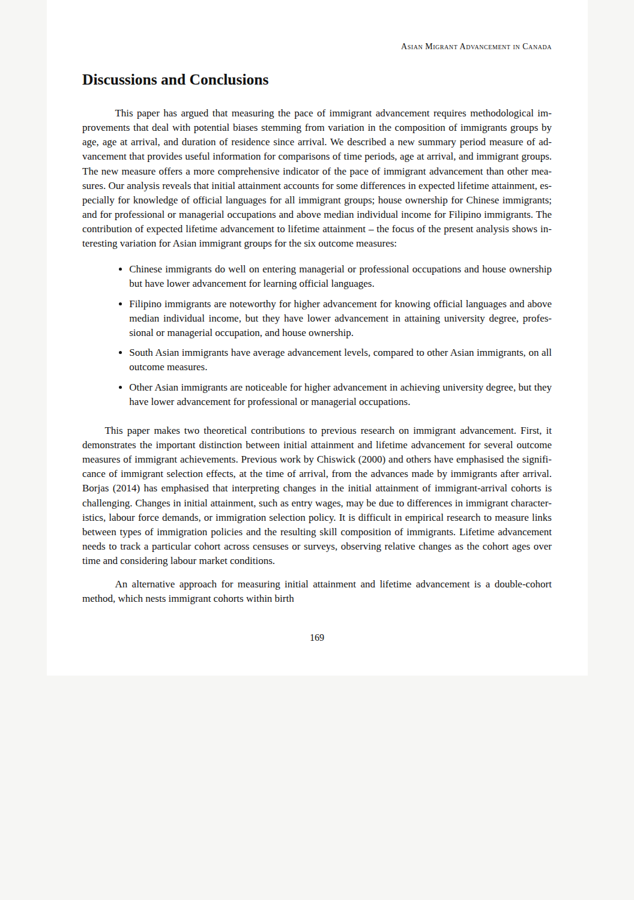Asian Migrant Advancement in Canada
Discussions and Conclusions
This paper has argued that measuring the pace of immigrant advancement requires methodological improvements that deal with potential biases stemming from variation in the composition of immigrants groups by age, age at arrival, and duration of residence since arrival. We described a new summary period measure of advancement that provides useful information for comparisons of time periods, age at arrival, and immigrant groups. The new measure offers a more comprehensive indicator of the pace of immigrant advancement than other measures. Our analysis reveals that initial attainment accounts for some differences in expected lifetime attainment, especially for knowledge of official languages for all immigrant groups; house ownership for Chinese immigrants; and for professional or managerial occupations and above median individual income for Filipino immigrants. The contribution of expected lifetime advancement to lifetime attainment – the focus of the present analysis shows interesting variation for Asian immigrant groups for the six outcome measures:
Chinese immigrants do well on entering managerial or professional occupations and house ownership but have lower advancement for learning official languages.
Filipino immigrants are noteworthy for higher advancement for knowing official languages and above median individual income, but they have lower advancement in attaining university degree, professional or managerial occupation, and house ownership.
South Asian immigrants have average advancement levels, compared to other Asian immigrants, on all outcome measures.
Other Asian immigrants are noticeable for higher advancement in achieving university degree, but they have lower advancement for professional or managerial occupations.
This paper makes two theoretical contributions to previous research on immigrant advancement. First, it demonstrates the important distinction between initial attainment and lifetime advancement for several outcome measures of immigrant achievements. Previous work by Chiswick (2000) and others have emphasised the significance of immigrant selection effects, at the time of arrival, from the advances made by immigrants after arrival. Borjas (2014) has emphasised that interpreting changes in the initial attainment of immigrant-arrival cohorts is challenging. Changes in initial attainment, such as entry wages, may be due to differences in immigrant characteristics, labour force demands, or immigration selection policy. It is difficult in empirical research to measure links between types of immigration policies and the resulting skill composition of immigrants. Lifetime advancement needs to track a particular cohort across censuses or surveys, observing relative changes as the cohort ages over time and considering labour market conditions.
An alternative approach for measuring initial attainment and lifetime advancement is a double-cohort method, which nests immigrant cohorts within birth
169